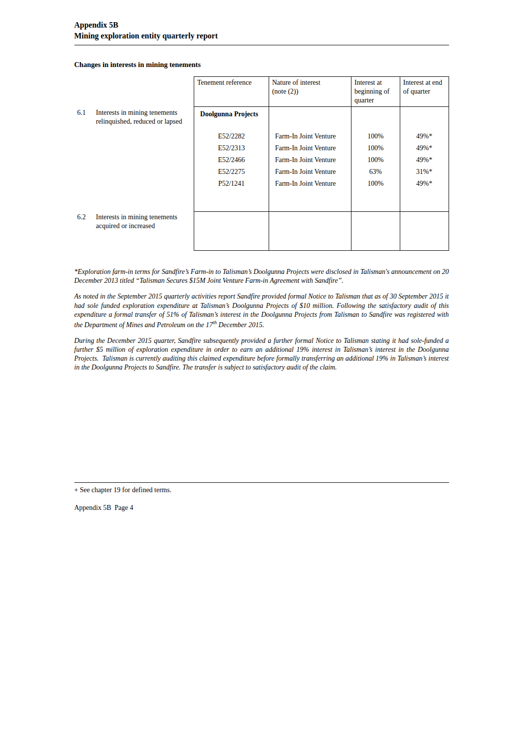Appendix 5B
Mining exploration entity quarterly report
Changes in interests in mining tenements
| | | Tenement reference | Nature of interest (note (2)) | Interest at beginning of quarter | Interest at end of quarter |
| 6.1 | Interests in mining tenements relinquished, reduced or lapsed | / Doolgunna Projects / / E52/2282 / / E52/2313 / / E52/2466 / / E52/2275 / / P52/1241 / | / Farm-In Joint Venture / / Farm-In Joint Venture / / Farm-In Joint Venture / / Farm-In Joint Venture / / Farm-In Joint Venture / | / 100% / / 100% / / 100% / / 63% / / 100% / | / 49%* / / 49%* / / 49%* / / 31%* / / 49%* / |
| 6.2 | Interests in mining tenements acquired or increased | | | | |
*Exploration farm-in terms for Sandfire’s Farm-in to Talisman’s Doolgunna Projects were disclosed in Talisman's announcement on 20 December 2013 titled “Talisman Secures $15M Joint Venture Farm-in Agreement with Sandfire”.
As noted in the September 2015 quarterly activities report Sandfire provided formal Notice to Talisman that as of 30 September 2015 it had sole funded exploration expenditure at Talisman’s Doolgunna Projects of $10 million. Following the satisfactory audit of this expenditure a formal transfer of 51% of Talisman’s interest in the Doolgunna Projects from Talisman to Sandfire was registered with the Department of Mines and Petroleum on the 17th December 2015.
During the December 2015 quarter, Sandfire subsequently provided a further formal Notice to Talisman stating it had sole-funded a further $5 million of exploration expenditure in order to earn an additional 19% interest in Talisman’s interest in the Doolgunna Projects. Talisman is currently auditing this claimed expenditure before formally transferring an additional 19% in Talisman’s interest in the Doolgunna Projects to Sandfire. The transfer is subject to satisfactory audit of the claim.
+ See chapter 19 for defined terms.
Appendix 5B Page 4